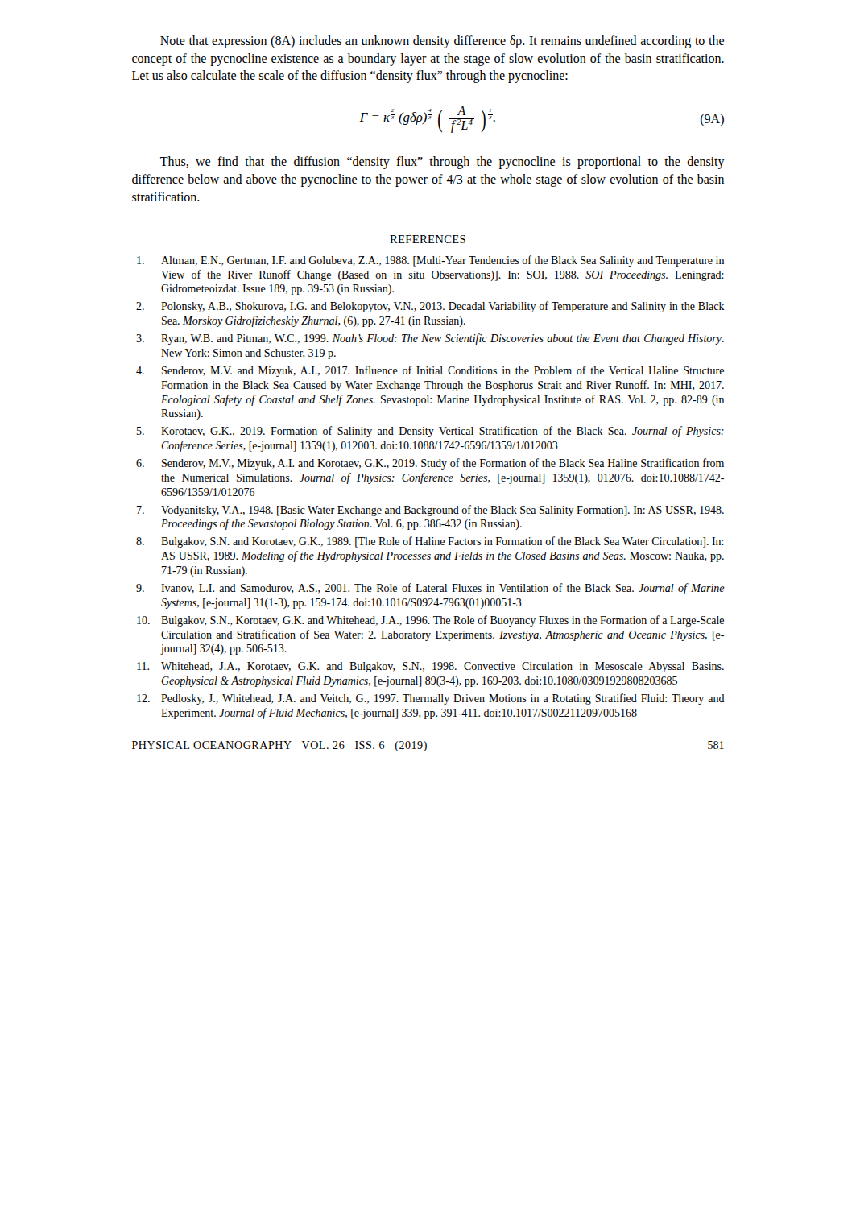Note that expression (8A) includes an unknown density difference δρ. It remains undefined according to the concept of the pycnocline existence as a boundary layer at the stage of slow evolution of the basin stratification. Let us also calculate the scale of the diffusion “density flux” through the pycnocline:
Γ = κ23 (gδρ)43 ( Af 2L4 )13. (9A)
Thus, we find that the diffusion “density flux” through the pycnocline is proportional to the density difference below and above the pycnocline to the power of 4/3 at the whole stage of slow evolution of the basin stratification.
REFERENCES
Altman, E.N., Gertman, I.F. and Golubeva, Z.A., 1988. [Multi-Year Tendencies of the Black Sea Salinity and Temperature in View of the River Runoff Change (Based on in situ Observations)]. In: SOI, 1988. SOI Proceedings. Leningrad: Gidrometeoizdat. Issue 189, pp. 39-53 (in Russian).
Polonsky, A.B., Shokurova, I.G. and Belokopytov, V.N., 2013. Decadal Variability of Temperature and Salinity in the Black Sea. Morskoy Gidrofizicheskiy Zhurnal, (6), pp. 27-41 (in Russian).
Ryan, W.B. and Pitman, W.C., 1999. Noah’s Flood: The New Scientific Discoveries about the Event that Changed History. New York: Simon and Schuster, 319 p.
Senderov, M.V. and Mizyuk, A.I., 2017. Influence of Initial Conditions in the Problem of the Vertical Haline Structure Formation in the Black Sea Caused by Water Exchange Through the Bosphorus Strait and River Runoff. In: MHI, 2017. Ecological Safety of Coastal and Shelf Zones. Sevastopol: Marine Hydrophysical Institute of RAS. Vol. 2, pp. 82-89 (in Russian).
Korotaev, G.K., 2019. Formation of Salinity and Density Vertical Stratification of the Black Sea. Journal of Physics: Conference Series, [e-journal] 1359(1), 012003. doi:10.1088/1742-6596/1359/1/012003
Senderov, M.V., Mizyuk, A.I. and Korotaev, G.K., 2019. Study of the Formation of the Black Sea Haline Stratification from the Numerical Simulations. Journal of Physics: Conference Series, [e-journal] 1359(1), 012076. doi:10.1088/1742-6596/1359/1/012076
Vodyanitsky, V.A., 1948. [Basic Water Exchange and Background of the Black Sea Salinity Formation]. In: AS USSR, 1948. Proceedings of the Sevastopol Biology Station. Vol. 6, pp. 386-432 (in Russian).
Bulgakov, S.N. and Korotaev, G.K., 1989. [The Role of Haline Factors in Formation of the Black Sea Water Circulation]. In: AS USSR, 1989. Modeling of the Hydrophysical Processes and Fields in the Closed Basins and Seas. Moscow: Nauka, pp. 71-79 (in Russian).
Ivanov, L.I. and Samodurov, A.S., 2001. The Role of Lateral Fluxes in Ventilation of the Black Sea. Journal of Marine Systems, [e-journal] 31(1-3), pp. 159-174. doi:10.1016/S0924-7963(01)00051-3
Bulgakov, S.N., Korotaev, G.K. and Whitehead, J.A., 1996. The Role of Buoyancy Fluxes in the Formation of a Large-Scale Circulation and Stratification of Sea Water: 2. Laboratory Experiments. Izvestiya, Atmospheric and Oceanic Physics, [e-journal] 32(4), pp. 506-513.
Whitehead, J.A., Korotaev, G.K. and Bulgakov, S.N., 1998. Convective Circulation in Mesoscale Abyssal Basins. Geophysical & Astrophysical Fluid Dynamics, [e-journal] 89(3-4), pp. 169-203. doi:10.1080/03091929808203685
Pedlosky, J., Whitehead, J.A. and Veitch, G., 1997. Thermally Driven Motions in a Rotating Stratified Fluid: Theory and Experiment. Journal of Fluid Mechanics, [e-journal] 339, pp. 391-411. doi:10.1017/S0022112097005168
PHYSICAL OCEANOGRAPHY VOL. 26 ISS. 6 (2019) 581